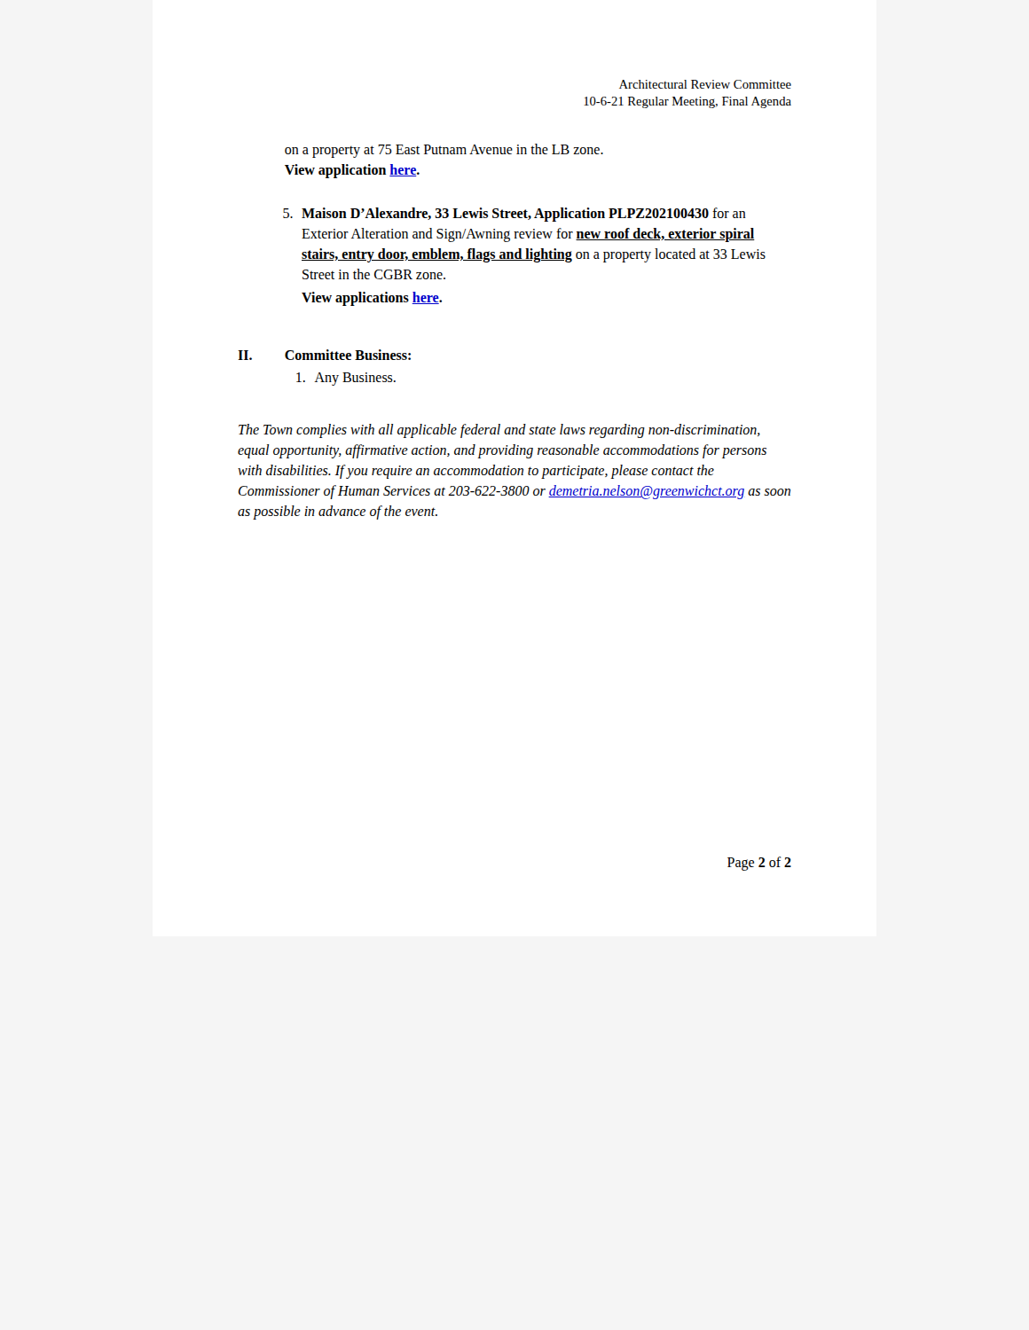Architectural Review Committee
10-6-21 Regular Meeting, Final Agenda
on a property at 75 East Putnam Avenue in the LB zone.
View application here.
5. Maison D’Alexandre, 33 Lewis Street, Application PLPZ202100430 for an Exterior Alteration and Sign/Awning review for new roof deck, exterior spiral stairs, entry door, emblem, flags and lighting on a property located at 33 Lewis Street in the CGBR zone.
View applications here.
II. Committee Business:
1. Any Business.
The Town complies with all applicable federal and state laws regarding non-discrimination, equal opportunity, affirmative action, and providing reasonable accommodations for persons with disabilities. If you require an accommodation to participate, please contact the Commissioner of Human Services at 203-622-3800 or demetria.nelson@greenwichct.org as soon as possible in advance of the event.
Page 2 of 2